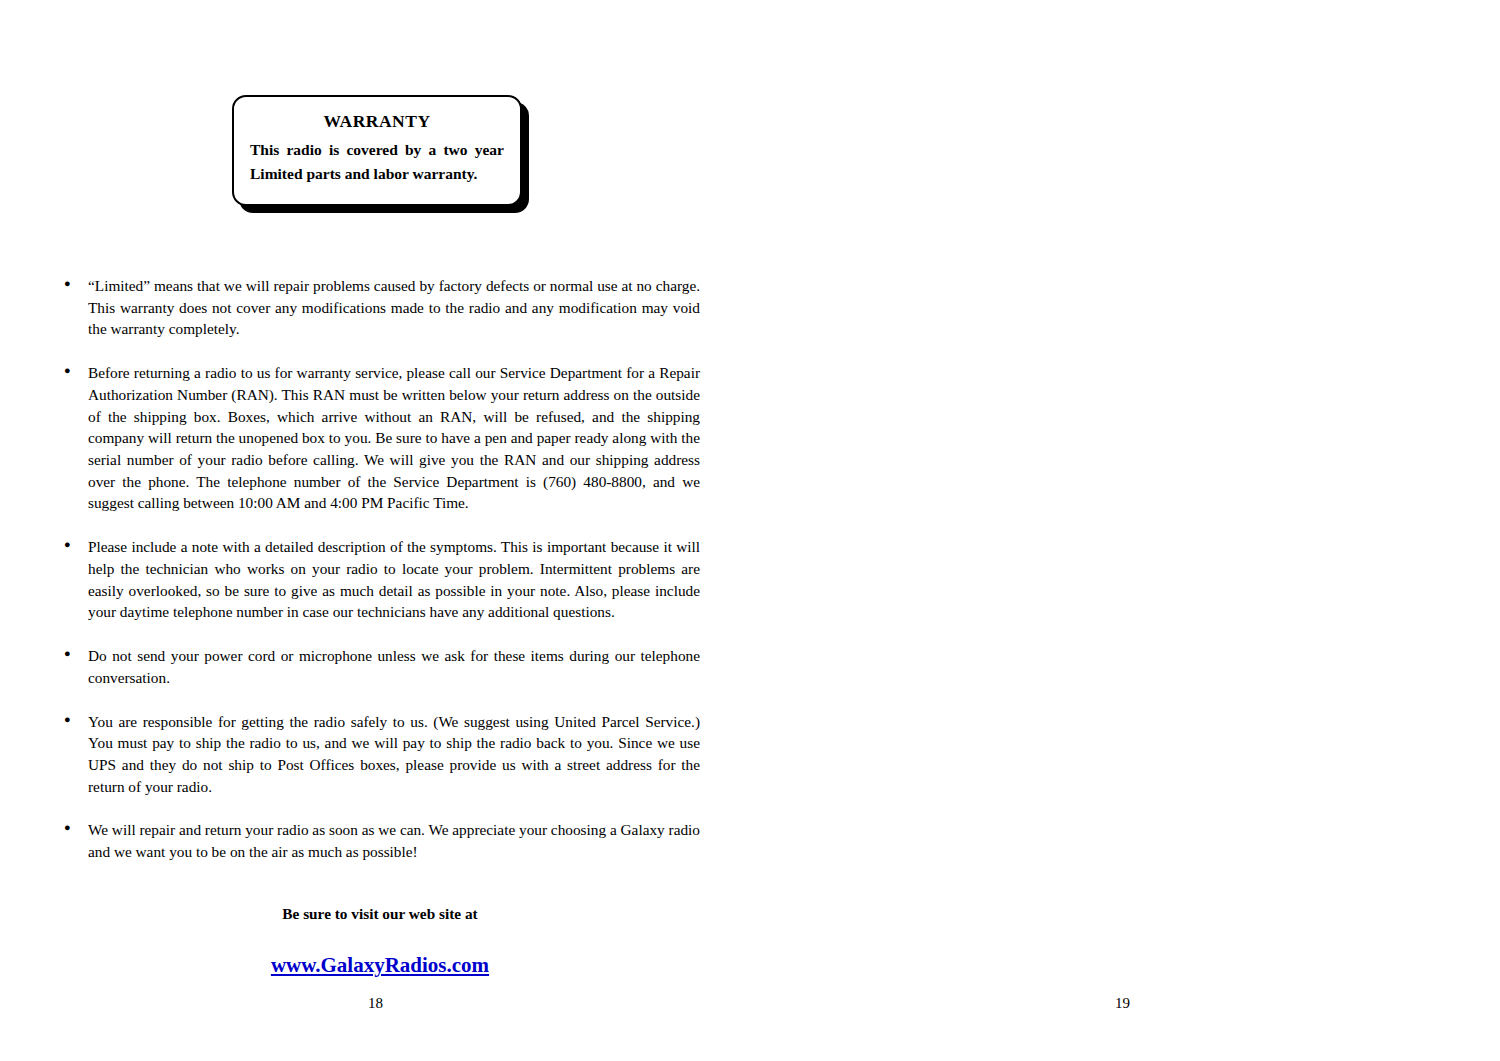WARRANTY
This radio is covered by a two year Limited parts and labor warranty.
“Limited” means that we will repair problems caused by factory defects or normal use at no charge. This warranty does not cover any modifications made to the radio and any modification may void the warranty completely.
Before returning a radio to us for warranty service, please call our Service Department for a Repair Authorization Number (RAN). This RAN must be written below your return address on the outside of the shipping box. Boxes, which arrive without an RAN, will be refused, and the shipping company will return the unopened box to you. Be sure to have a pen and paper ready along with the serial number of your radio before calling. We will give you the RAN and our shipping address over the phone. The telephone number of the Service Department is (760) 480-8800, and we suggest calling between 10:00 AM and 4:00 PM Pacific Time.
Please include a note with a detailed description of the symptoms. This is important because it will help the technician who works on your radio to locate your problem. Intermittent problems are easily overlooked, so be sure to give as much detail as possible in your note. Also, please include your daytime telephone number in case our technicians have any additional questions.
Do not send your power cord or microphone unless we ask for these items during our telephone conversation.
You are responsible for getting the radio safely to us. (We suggest using United Parcel Service.) You must pay to ship the radio to us, and we will pay to ship the radio back to you. Since we use UPS and they do not ship to Post Offices boxes, please provide us with a street address for the return of your radio.
We will repair and return your radio as soon as we can. We appreciate your choosing a Galaxy radio and we want you to be on the air as much as possible!
Be sure to visit our web site at
www.GalaxyRadios.com
18
19